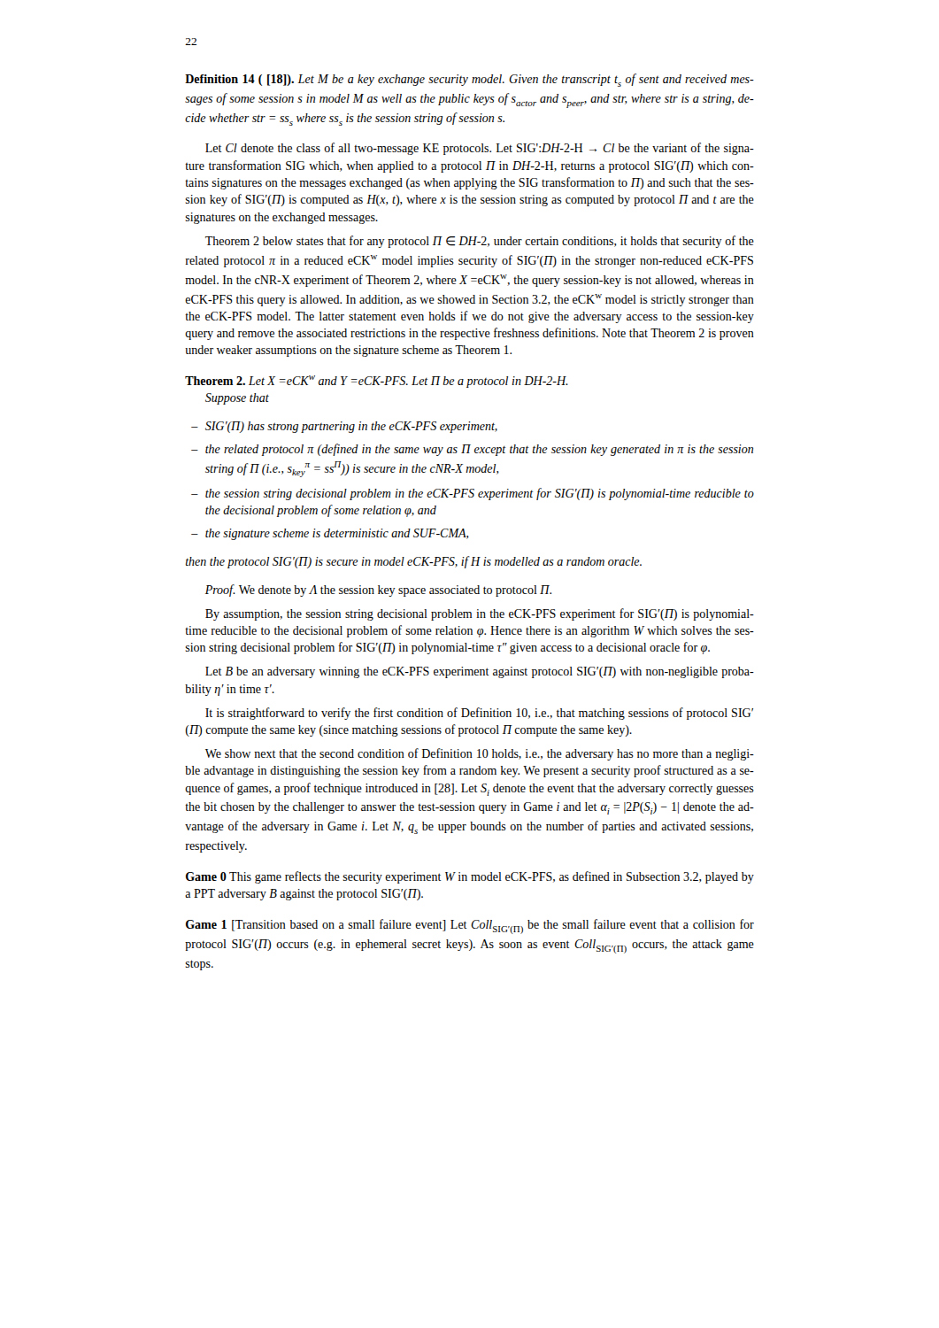22
Definition 14 ( [18]). Let M be a key exchange security model. Given the transcript ts of sent and received messages of some session s in model M as well as the public keys of sactor and speer, and str, where str is a string, decide whether str = sss where sss is the session string of session s.
Let Cl denote the class of all two-message KE protocols. Let SIG':DH-2-H → Cl be the variant of the signature transformation SIG which, when applied to a protocol Π in DH-2-H, returns a protocol SIG′(Π) which contains signatures on the messages exchanged (as when applying the SIG transformation to Π) and such that the session key of SIG′(Π) is computed as H(x, t), where x is the session string as computed by protocol Π and t are the signatures on the exchanged messages.
Theorem 2 below states that for any protocol Π ∈ DH-2, under certain conditions, it holds that security of the related protocol π in a reduced eCKw model implies security of SIG′(Π) in the stronger non-reduced eCK-PFS model. In the cNR-X experiment of Theorem 2, where X =eCKw, the query session-key is not allowed, whereas in eCK-PFS this query is allowed. In addition, as we showed in Section 3.2, the eCKw model is strictly stronger than the eCK-PFS model. The latter statement even holds if we do not give the adversary access to the session-key query and remove the associated restrictions in the respective freshness definitions. Note that Theorem 2 is proven under weaker assumptions on the signature scheme as Theorem 1.
Theorem 2. Let X =eCKw and Y =eCK-PFS. Let Π be a protocol in DH-2-H.
Suppose that
SIG′(Π) has strong partnering in the eCK-PFS experiment,
the related protocol π (defined in the same way as Π except that the session key generated in π is the session string of Π (i.e., skey π = ssΠ)) is secure in the cNR-X model,
the session string decisional problem in the eCK-PFS experiment for SIG′(Π) is polynomial-time reducible to the decisional problem of some relation φ, and
the signature scheme is deterministic and SUF-CMA,
then the protocol SIG′(Π) is secure in model eCK-PFS, if H is modelled as a random oracle.
Proof. We denote by Λ the session key space associated to protocol Π.
By assumption, the session string decisional problem in the eCK-PFS experiment for SIG′(Π) is polynomial-time reducible to the decisional problem of some relation φ. Hence there is an algorithm W which solves the session string decisional problem for SIG′(Π) in polynomial-time τ″ given access to a decisional oracle for φ.
Let B be an adversary winning the eCK-PFS experiment against protocol SIG′(Π) with non-negligible probability η′ in time τ′.
It is straightforward to verify the first condition of Definition 10, i.e., that matching sessions of protocol SIG′(Π) compute the same key (since matching sessions of protocol Π compute the same key).
We show next that the second condition of Definition 10 holds, i.e., the adversary has no more than a negligible advantage in distinguishing the session key from a random key. We present a security proof structured as a sequence of games, a proof technique introduced in [28]. Let Si denote the event that the adversary correctly guesses the bit chosen by the challenger to answer the test-session query in Game i and let αi = |2P(Si) − 1| denote the advantage of the adversary in Game i. Let N, qs be upper bounds on the number of parties and activated sessions, respectively.
Game 0 This game reflects the security experiment W in model eCK-PFS, as defined in Subsection 3.2, played by a PPT adversary B against the protocol SIG′(Π).
Game 1 [Transition based on a small failure event] Let Coll SIG′(Π) be the small failure event that a collision for protocol SIG′(Π) occurs (e.g. in ephemeral secret keys). As soon as event Coll SIG′(Π) occurs, the attack game stops.